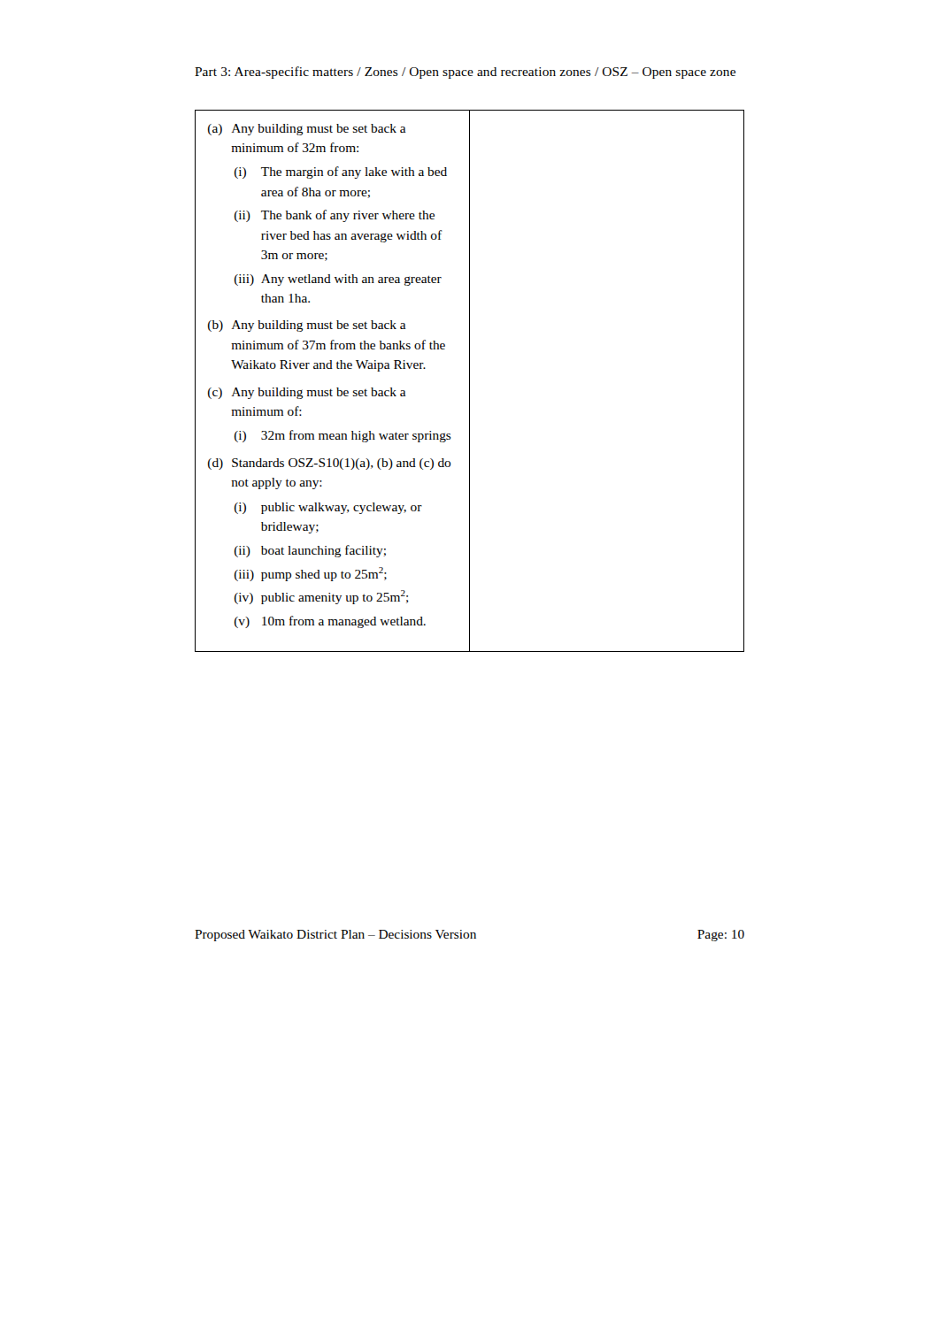Part 3: Area-specific matters / Zones / Open space and recreation zones / OSZ – Open space zone
| (a) Any building must be set back a minimum of 32m from: (i) The margin of any lake with a bed area of 8ha or more; (ii) The bank of any river where the river bed has an average width of 3m or more; (iii) Any wetland with an area greater than 1ha. (b) Any building must be set back a minimum of 37m from the banks of the Waikato River and the Waipa River. (c) Any building must be set back a minimum of: (i) 32m from mean high water springs (d) Standards OSZ-S10(1)(a), (b) and (c) do not apply to any: (i) public walkway, cycleway, or bridleway; (ii) boat launching facility; (iii) pump shed up to 25m 2 ; (iv) public amenity up to 25m 2 ; (v) 10m from a managed wetland. | |
Proposed Waikato District Plan – Decisions Version
Page: 10